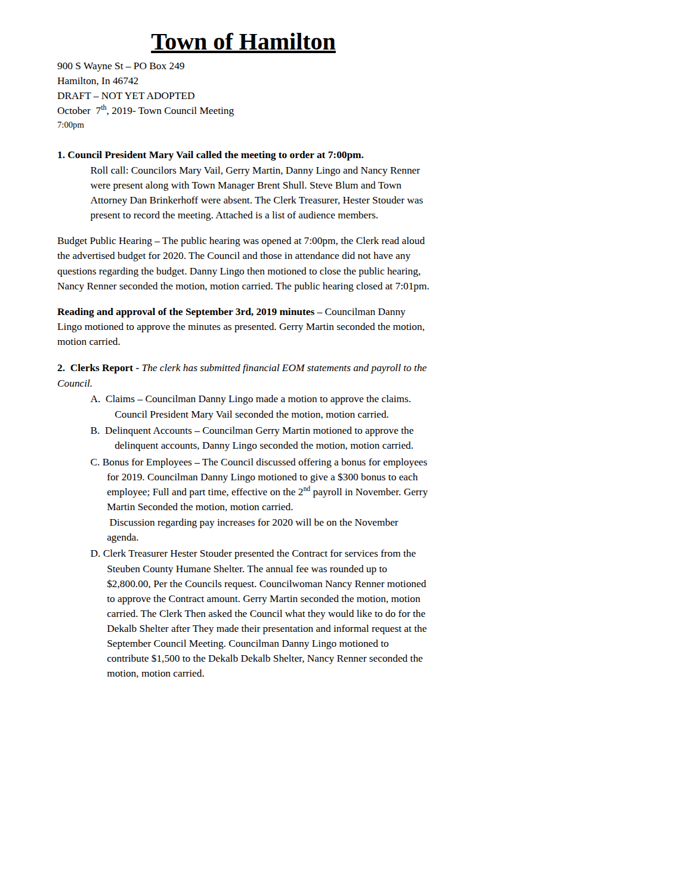Town of Hamilton
900 S Wayne St – PO Box 249
Hamilton, In 46742
DRAFT – NOT YET ADOPTED
October 7th, 2019- Town Council Meeting
7:00pm
1. Council President Mary Vail called the meeting to order at 7:00pm.
Roll call: Councilors Mary Vail, Gerry Martin, Danny Lingo and Nancy Renner were present along with Town Manager Brent Shull. Steve Blum and Town Attorney Dan Brinkerhoff were absent. The Clerk Treasurer, Hester Stouder was present to record the meeting. Attached is a list of audience members.
Budget Public Hearing – The public hearing was opened at 7:00pm, the Clerk read aloud the advertised budget for 2020. The Council and those in attendance did not have any questions regarding the budget. Danny Lingo then motioned to close the public hearing, Nancy Renner seconded the motion, motion carried. The public hearing closed at 7:01pm.
Reading and approval of the September 3rd, 2019 minutes – Councilman Danny Lingo motioned to approve the minutes as presented. Gerry Martin seconded the motion, motion carried.
2. Clerks Report - The clerk has submitted financial EOM statements and payroll to the Council.
A. Claims – Councilman Danny Lingo made a motion to approve the claims.
Council President Mary Vail seconded the motion, motion carried.
B. Delinquent Accounts – Councilman Gerry Martin motioned to approve the
delinquent accounts, Danny Lingo seconded the motion, motion carried.
C. Bonus for Employees – The Council discussed offering a bonus for employees for 2019. Councilman Danny Lingo motioned to give a $300 bonus to each employee; Full and part time, effective on the 2nd payroll in November. Gerry Martin Seconded the motion, motion carried.
Discussion regarding pay increases for 2020 will be on the November agenda.
D. Clerk Treasurer Hester Stouder presented the Contract for services from the Steuben County Humane Shelter. The annual fee was rounded up to $2,800.00, Per the Councils request. Councilwoman Nancy Renner motioned to approve the Contract amount. Gerry Martin seconded the motion, motion carried. The Clerk Then asked the Council what they would like to do for the Dekalb Shelter after They made their presentation and informal request at the September Council Meeting. Councilman Danny Lingo motioned to contribute $1,500 to the Dekalb Dekalb Shelter, Nancy Renner seconded the motion, motion carried.